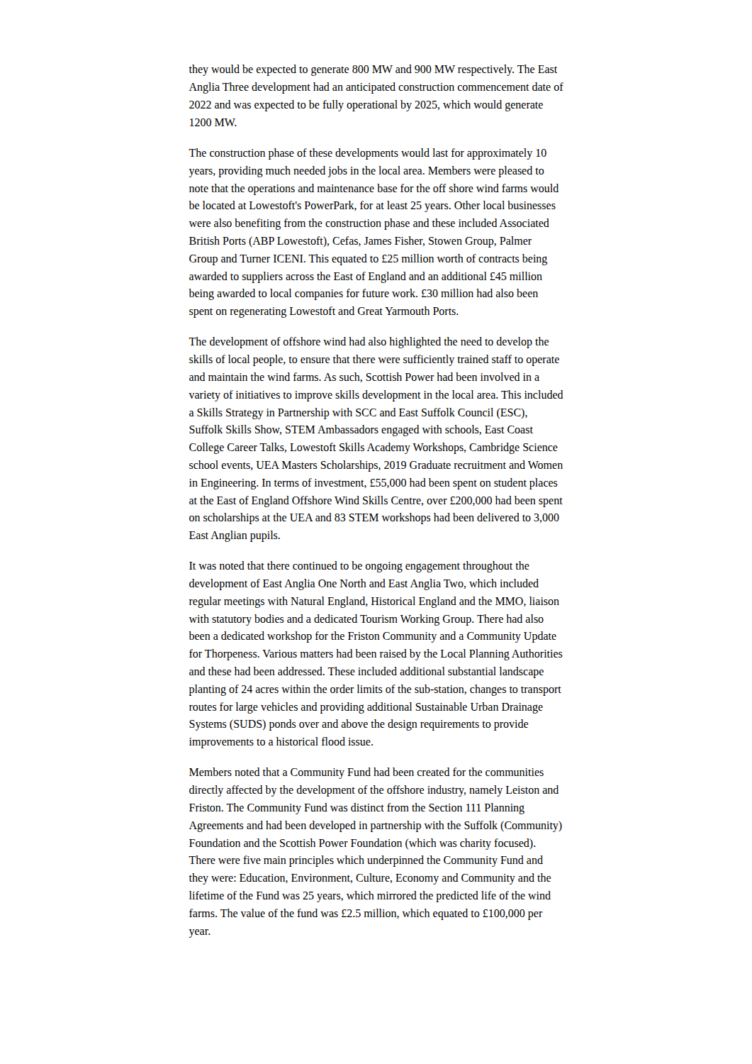they would be expected to generate 800 MW and 900 MW respectively. The East Anglia Three development had an anticipated construction commencement date of 2022 and was expected to be fully operational by 2025, which would generate 1200 MW.
The construction phase of these developments would last for approximately 10 years, providing much needed jobs in the local area. Members were pleased to note that the operations and maintenance base for the off shore wind farms would be located at Lowestoft's PowerPark, for at least 25 years. Other local businesses were also benefiting from the construction phase and these included Associated British Ports (ABP Lowestoft), Cefas, James Fisher, Stowen Group, Palmer Group and Turner ICENI. This equated to £25 million worth of contracts being awarded to suppliers across the East of England and an additional £45 million being awarded to local companies for future work. £30 million had also been spent on regenerating Lowestoft and Great Yarmouth Ports.
The development of offshore wind had also highlighted the need to develop the skills of local people, to ensure that there were sufficiently trained staff to operate and maintain the wind farms. As such, Scottish Power had been involved in a variety of initiatives to improve skills development in the local area. This included a Skills Strategy in Partnership with SCC and East Suffolk Council (ESC), Suffolk Skills Show, STEM Ambassadors engaged with schools, East Coast College Career Talks, Lowestoft Skills Academy Workshops, Cambridge Science school events, UEA Masters Scholarships, 2019 Graduate recruitment and Women in Engineering. In terms of investment, £55,000 had been spent on student places at the East of England Offshore Wind Skills Centre, over £200,000 had been spent on scholarships at the UEA and 83 STEM workshops had been delivered to 3,000 East Anglian pupils.
It was noted that there continued to be ongoing engagement throughout the development of East Anglia One North and East Anglia Two, which included regular meetings with Natural England, Historical England and the MMO, liaison with statutory bodies and a dedicated Tourism Working Group. There had also been a dedicated workshop for the Friston Community and a Community Update for Thorpeness. Various matters had been raised by the Local Planning Authorities and these had been addressed. These included additional substantial landscape planting of 24 acres within the order limits of the sub-station, changes to transport routes for large vehicles and providing additional Sustainable Urban Drainage Systems (SUDS) ponds over and above the design requirements to provide improvements to a historical flood issue.
Members noted that a Community Fund had been created for the communities directly affected by the development of the offshore industry, namely Leiston and Friston. The Community Fund was distinct from the Section 111 Planning Agreements and had been developed in partnership with the Suffolk (Community) Foundation and the Scottish Power Foundation (which was charity focused). There were five main principles which underpinned the Community Fund and they were: Education, Environment, Culture, Economy and Community and the lifetime of the Fund was 25 years, which mirrored the predicted life of the wind farms. The value of the fund was £2.5 million, which equated to £100,000 per year.